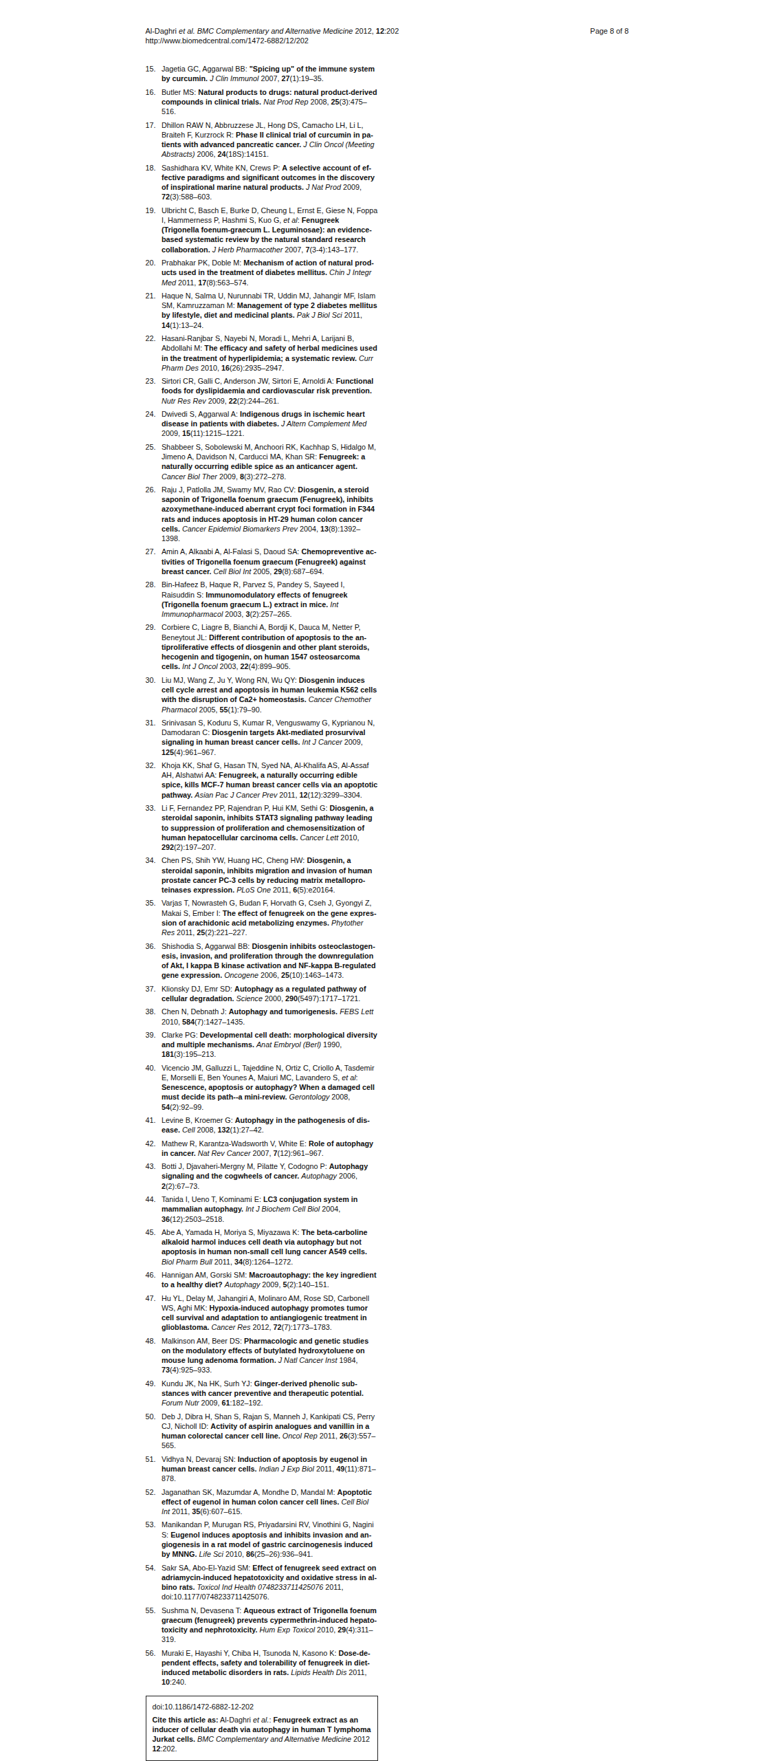Al-Daghri et al. BMC Complementary and Alternative Medicine 2012, 12:202
http://www.biomedcentral.com/1472-6882/12/202
Page 8 of 8
Jagetia GC, Aggarwal BB: "Spicing up" of the immune system by curcumin. J Clin Immunol 2007, 27(1):19–35.
Butler MS: Natural products to drugs: natural product-derived compounds in clinical trials. Nat Prod Rep 2008, 25(3):475–516.
Dhillon RAW N, Abbruzzese JL, Hong DS, Camacho LH, Li L, Braiteh F, Kurzrock R: Phase II clinical trial of curcumin in patients with advanced pancreatic cancer. J Clin Oncol (Meeting Abstracts) 2006, 24(18S):14151.
Sashidhara KV, White KN, Crews P: A selective account of effective paradigms and significant outcomes in the discovery of inspirational marine natural products. J Nat Prod 2009, 72(3):588–603.
Ulbricht C, Basch E, Burke D, Cheung L, Ernst E, Giese N, Foppa I, Hammerness P, Hashmi S, Kuo G, et al: Fenugreek (Trigonella foenum-graecum L. Leguminosae): an evidence-based systematic review by the natural standard research collaboration. J Herb Pharmacother 2007, 7(3-4):143–177.
Prabhakar PK, Doble M: Mechanism of action of natural products used in the treatment of diabetes mellitus. Chin J Integr Med 2011, 17(8):563–574.
Haque N, Salma U, Nurunnabi TR, Uddin MJ, Jahangir MF, Islam SM, Kamruzzaman M: Management of type 2 diabetes mellitus by lifestyle, diet and medicinal plants. Pak J Biol Sci 2011, 14(1):13–24.
Hasani-Ranjbar S, Nayebi N, Moradi L, Mehri A, Larijani B, Abdollahi M: The efficacy and safety of herbal medicines used in the treatment of hyperlipidemia; a systematic review. Curr Pharm Des 2010, 16(26):2935–2947.
Sirtori CR, Galli C, Anderson JW, Sirtori E, Arnoldi A: Functional foods for dyslipidaemia and cardiovascular risk prevention. Nutr Res Rev 2009, 22(2):244–261.
Dwivedi S, Aggarwal A: Indigenous drugs in ischemic heart disease in patients with diabetes. J Altern Complement Med 2009, 15(11):1215–1221.
Shabbeer S, Sobolewski M, Anchoori RK, Kachhap S, Hidalgo M, Jimeno A, Davidson N, Carducci MA, Khan SR: Fenugreek: a naturally occurring edible spice as an anticancer agent. Cancer Biol Ther 2009, 8(3):272–278.
Raju J, Patlolla JM, Swamy MV, Rao CV: Diosgenin, a steroid saponin of Trigonella foenum graecum (Fenugreek), inhibits azoxymethane-induced aberrant crypt foci formation in F344 rats and induces apoptosis in HT-29 human colon cancer cells. Cancer Epidemiol Biomarkers Prev 2004, 13(8):1392–1398.
Amin A, Alkaabi A, Al-Falasi S, Daoud SA: Chemopreventive activities of Trigonella foenum graecum (Fenugreek) against breast cancer. Cell Biol Int 2005, 29(8):687–694.
Bin-Hafeez B, Haque R, Parvez S, Pandey S, Sayeed I, Raisuddin S: Immunomodulatory effects of fenugreek (Trigonella foenum graecum L.) extract in mice. Int Immunopharmacol 2003, 3(2):257–265.
Corbiere C, Liagre B, Bianchi A, Bordji K, Dauca M, Netter P, Beneytout JL: Different contribution of apoptosis to the antiproliferative effects of diosgenin and other plant steroids, hecogenin and tigogenin, on human 1547 osteosarcoma cells. Int J Oncol 2003, 22(4):899–905.
Liu MJ, Wang Z, Ju Y, Wong RN, Wu QY: Diosgenin induces cell cycle arrest and apoptosis in human leukemia K562 cells with the disruption of Ca2+ homeostasis. Cancer Chemother Pharmacol 2005, 55(1):79–90.
Srinivasan S, Koduru S, Kumar R, Venguswamy G, Kyprianou N, Damodaran C: Diosgenin targets Akt-mediated prosurvival signaling in human breast cancer cells. Int J Cancer 2009, 125(4):961–967.
Khoja KK, Shaf G, Hasan TN, Syed NA, Al-Khalifa AS, Al-Assaf AH, Alshatwi AA: Fenugreek, a naturally occurring edible spice, kills MCF-7 human breast cancer cells via an apoptotic pathway. Asian Pac J Cancer Prev 2011, 12(12):3299–3304.
Li F, Fernandez PP, Rajendran P, Hui KM, Sethi G: Diosgenin, a steroidal saponin, inhibits STAT3 signaling pathway leading to suppression of proliferation and chemosensitization of human hepatocellular carcinoma cells. Cancer Lett 2010, 292(2):197–207.
Chen PS, Shih YW, Huang HC, Cheng HW: Diosgenin, a steroidal saponin, inhibits migration and invasion of human prostate cancer PC-3 cells by reducing matrix metalloproteinases expression. PLoS One 2011, 6(5):e20164.
Varjas T, Nowrasteh G, Budan F, Horvath G, Cseh J, Gyongyi Z, Makai S, Ember I: The effect of fenugreek on the gene expression of arachidonic acid metabolizing enzymes. Phytother Res 2011, 25(2):221–227.
Shishodia S, Aggarwal BB: Diosgenin inhibits osteoclastogenesis, invasion, and proliferation through the downregulation of Akt, I kappa B kinase activation and NF-kappa B-regulated gene expression. Oncogene 2006, 25(10):1463–1473.
Klionsky DJ, Emr SD: Autophagy as a regulated pathway of cellular degradation. Science 2000, 290(5497):1717–1721.
Chen N, Debnath J: Autophagy and tumorigenesis. FEBS Lett 2010, 584(7):1427–1435.
Clarke PG: Developmental cell death: morphological diversity and multiple mechanisms. Anat Embryol (Berl) 1990, 181(3):195–213.
Vicencio JM, Galluzzi L, Tajeddine N, Ortiz C, Criollo A, Tasdemir E, Morselli E, Ben Younes A, Maiuri MC, Lavandero S, et al: Senescence, apoptosis or autophagy? When a damaged cell must decide its path--a mini-review. Gerontology 2008, 54(2):92–99.
Levine B, Kroemer G: Autophagy in the pathogenesis of disease. Cell 2008, 132(1):27–42.
Mathew R, Karantza-Wadsworth V, White E: Role of autophagy in cancer. Nat Rev Cancer 2007, 7(12):961–967.
Botti J, Djavaheri-Mergny M, Pilatte Y, Codogno P: Autophagy signaling and the cogwheels of cancer. Autophagy 2006, 2(2):67–73.
Tanida I, Ueno T, Kominami E: LC3 conjugation system in mammalian autophagy. Int J Biochem Cell Biol 2004, 36(12):2503–2518.
Abe A, Yamada H, Moriya S, Miyazawa K: The beta-carboline alkaloid harmol induces cell death via autophagy but not apoptosis in human non-small cell lung cancer A549 cells. Biol Pharm Bull 2011, 34(8):1264–1272.
Hannigan AM, Gorski SM: Macroautophagy: the key ingredient to a healthy diet? Autophagy 2009, 5(2):140–151.
Hu YL, Delay M, Jahangiri A, Molinaro AM, Rose SD, Carbonell WS, Aghi MK: Hypoxia-induced autophagy promotes tumor cell survival and adaptation to antiangiogenic treatment in glioblastoma. Cancer Res 2012, 72(7):1773–1783.
Malkinson AM, Beer DS: Pharmacologic and genetic studies on the modulatory effects of butylated hydroxytoluene on mouse lung adenoma formation. J Natl Cancer Inst 1984, 73(4):925–933.
Kundu JK, Na HK, Surh YJ: Ginger-derived phenolic substances with cancer preventive and therapeutic potential. Forum Nutr 2009, 61:182–192.
Deb J, Dibra H, Shan S, Rajan S, Manneh J, Kankipati CS, Perry CJ, Nicholl ID: Activity of aspirin analogues and vanillin in a human colorectal cancer cell line. Oncol Rep 2011, 26(3):557–565.
Vidhya N, Devaraj SN: Induction of apoptosis by eugenol in human breast cancer cells. Indian J Exp Biol 2011, 49(11):871–878.
Jaganathan SK, Mazumdar A, Mondhe D, Mandal M: Apoptotic effect of eugenol in human colon cancer cell lines. Cell Biol Int 2011, 35(6):607–615.
Manikandan P, Murugan RS, Priyadarsini RV, Vinothini G, Nagini S: Eugenol induces apoptosis and inhibits invasion and angiogenesis in a rat model of gastric carcinogenesis induced by MNNG. Life Sci 2010, 86(25–26):936–941.
Sakr SA, Abo-El-Yazid SM: Effect of fenugreek seed extract on adriamycin-induced hepatotoxicity and oxidative stress in albino rats. Toxicol Ind Health 0748233711425076 2011, doi:10.1177/0748233711425076.
Sushma N, Devasena T: Aqueous extract of Trigonella foenum graecum (fenugreek) prevents cypermethrin-induced hepatotoxicity and nephrotoxicity. Hum Exp Toxicol 2010, 29(4):311–319.
Muraki E, Hayashi Y, Chiba H, Tsunoda N, Kasono K: Dose-dependent effects, safety and tolerability of fenugreek in diet-induced metabolic disorders in rats. Lipids Health Dis 2011, 10:240.
doi:10.1186/1472-6882-12-202
Cite this article as: Al-Daghri et al.: Fenugreek extract as an inducer of cellular death via autophagy in human T lymphoma Jurkat cells. BMC Complementary and Alternative Medicine 2012 12:202.